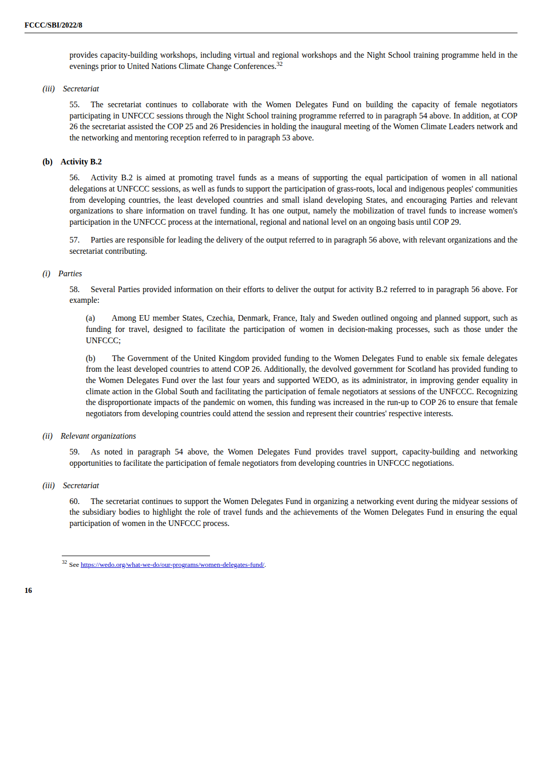FCCC/SBI/2022/8
provides capacity-building workshops, including virtual and regional workshops and the Night School training programme held in the evenings prior to United Nations Climate Change Conferences.32
(iii) Secretariat
55. The secretariat continues to collaborate with the Women Delegates Fund on building the capacity of female negotiators participating in UNFCCC sessions through the Night School training programme referred to in paragraph 54 above. In addition, at COP 26 the secretariat assisted the COP 25 and 26 Presidencies in holding the inaugural meeting of the Women Climate Leaders network and the networking and mentoring reception referred to in paragraph 53 above.
(b) Activity B.2
56. Activity B.2 is aimed at promoting travel funds as a means of supporting the equal participation of women in all national delegations at UNFCCC sessions, as well as funds to support the participation of grass-roots, local and indigenous peoples' communities from developing countries, the least developed countries and small island developing States, and encouraging Parties and relevant organizations to share information on travel funding. It has one output, namely the mobilization of travel funds to increase women's participation in the UNFCCC process at the international, regional and national level on an ongoing basis until COP 29.
57. Parties are responsible for leading the delivery of the output referred to in paragraph 56 above, with relevant organizations and the secretariat contributing.
(i) Parties
58. Several Parties provided information on their efforts to deliver the output for activity B.2 referred to in paragraph 56 above. For example:
(a) Among EU member States, Czechia, Denmark, France, Italy and Sweden outlined ongoing and planned support, such as funding for travel, designed to facilitate the participation of women in decision-making processes, such as those under the UNFCCC;
(b) The Government of the United Kingdom provided funding to the Women Delegates Fund to enable six female delegates from the least developed countries to attend COP 26. Additionally, the devolved government for Scotland has provided funding to the Women Delegates Fund over the last four years and supported WEDO, as its administrator, in improving gender equality in climate action in the Global South and facilitating the participation of female negotiators at sessions of the UNFCCC. Recognizing the disproportionate impacts of the pandemic on women, this funding was increased in the run-up to COP 26 to ensure that female negotiators from developing countries could attend the session and represent their countries' respective interests.
(ii) Relevant organizations
59. As noted in paragraph 54 above, the Women Delegates Fund provides travel support, capacity-building and networking opportunities to facilitate the participation of female negotiators from developing countries in UNFCCC negotiations.
(iii) Secretariat
60. The secretariat continues to support the Women Delegates Fund in organizing a networking event during the midyear sessions of the subsidiary bodies to highlight the role of travel funds and the achievements of the Women Delegates Fund in ensuring the equal participation of women in the UNFCCC process.
32See https://wedo.org/what-we-do/our-programs/women-delegates-fund/.
16